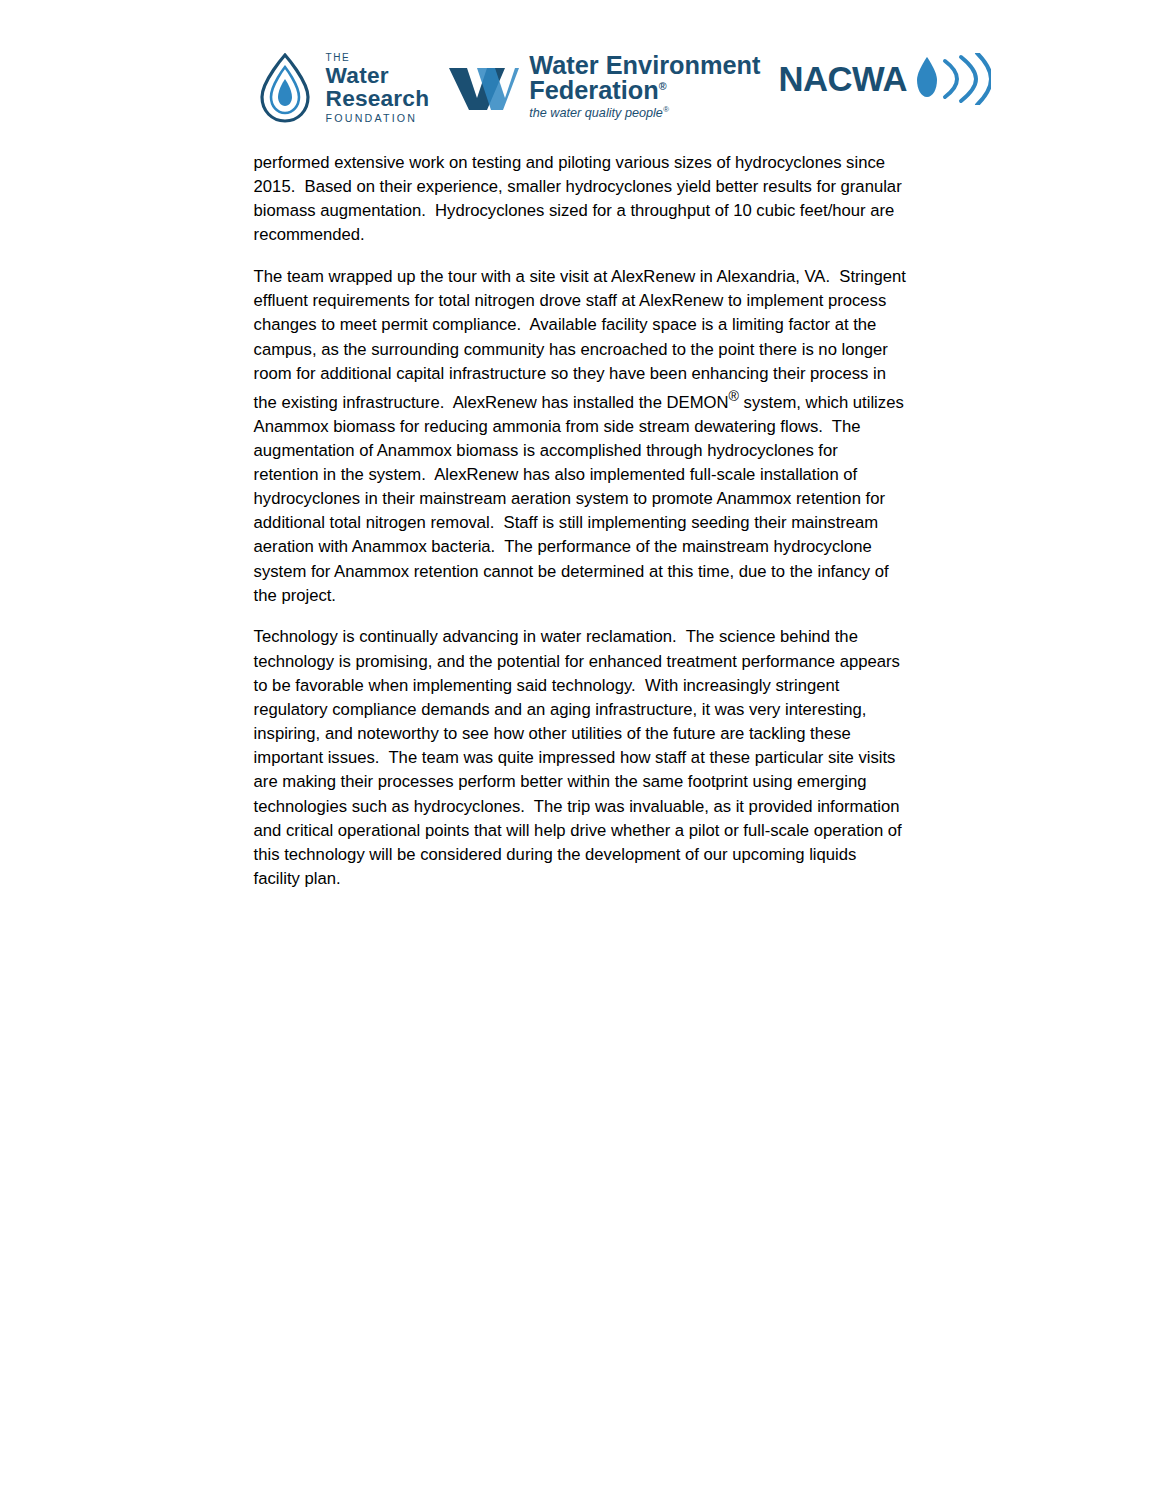The
Water
Research
Foundation
Water Environment
Federation®
the water quality people®
NACWA
performed extensive work on testing and piloting various sizes of hydrocyclones since 2015. Based on their experience, smaller hydrocyclones yield better results for granular biomass augmentation. Hydrocyclones sized for a throughput of 10 cubic feet/hour are recommended.
The team wrapped up the tour with a site visit at AlexRenew in Alexandria, VA. Stringent effluent requirements for total nitrogen drove staff at AlexRenew to implement process changes to meet permit compliance. Available facility space is a limiting factor at the campus, as the surrounding community has encroached to the point there is no longer room for additional capital infrastructure so they have been enhancing their process in the existing infrastructure. AlexRenew has installed the DEMON® system, which utilizes Anammox biomass for reducing ammonia from side stream dewatering flows. The augmentation of Anammox biomass is accomplished through hydrocyclones for retention in the system. AlexRenew has also implemented full-scale installation of hydrocyclones in their mainstream aeration system to promote Anammox retention for additional total nitrogen removal. Staff is still implementing seeding their mainstream aeration with Anammox bacteria. The performance of the mainstream hydrocyclone system for Anammox retention cannot be determined at this time, due to the infancy of the project.
Technology is continually advancing in water reclamation. The science behind the technology is promising, and the potential for enhanced treatment performance appears to be favorable when implementing said technology. With increasingly stringent regulatory compliance demands and an aging infrastructure, it was very interesting, inspiring, and noteworthy to see how other utilities of the future are tackling these important issues. The team was quite impressed how staff at these particular site visits are making their processes perform better within the same footprint using emerging technologies such as hydrocyclones. The trip was invaluable, as it provided information and critical operational points that will help drive whether a pilot or full-scale operation of this technology will be considered during the development of our upcoming liquids facility plan.